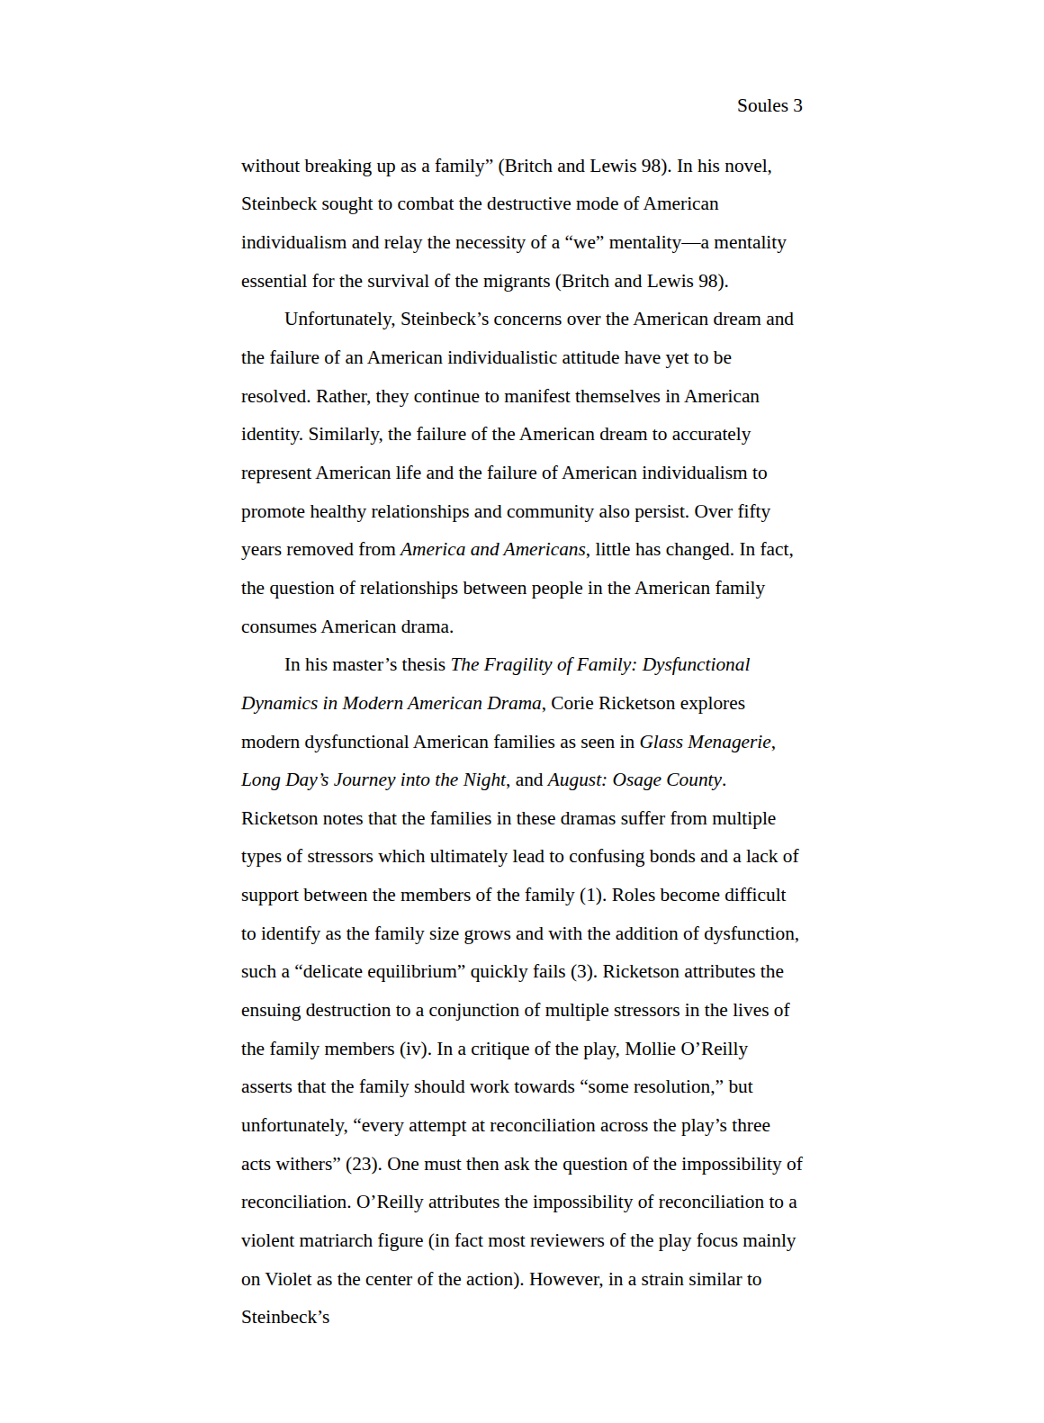Soules 3
without breaking up as a family” (Britch and Lewis 98). In his novel, Steinbeck sought to combat the destructive mode of American individualism and relay the necessity of a “we” mentality—a mentality essential for the survival of the migrants (Britch and Lewis 98).
Unfortunately, Steinbeck’s concerns over the American dream and the failure of an American individualistic attitude have yet to be resolved. Rather, they continue to manifest themselves in American identity. Similarly, the failure of the American dream to accurately represent American life and the failure of American individualism to promote healthy relationships and community also persist. Over fifty years removed from America and Americans, little has changed. In fact, the question of relationships between people in the American family consumes American drama.
In his master’s thesis The Fragility of Family: Dysfunctional Dynamics in Modern American Drama, Corie Ricketson explores modern dysfunctional American families as seen in Glass Menagerie, Long Day’s Journey into the Night, and August: Osage County. Ricketson notes that the families in these dramas suffer from multiple types of stressors which ultimately lead to confusing bonds and a lack of support between the members of the family (1). Roles become difficult to identify as the family size grows and with the addition of dysfunction, such a “delicate equilibrium” quickly fails (3). Ricketson attributes the ensuing destruction to a conjunction of multiple stressors in the lives of the family members (iv). In a critique of the play, Mollie O’Reilly asserts that the family should work towards “some resolution,” but unfortunately, “every attempt at reconciliation across the play’s three acts withers” (23). One must then ask the question of the impossibility of reconciliation. O’Reilly attributes the impossibility of reconciliation to a violent matriarch figure (in fact most reviewers of the play focus mainly on Violet as the center of the action). However, in a strain similar to Steinbeck’s